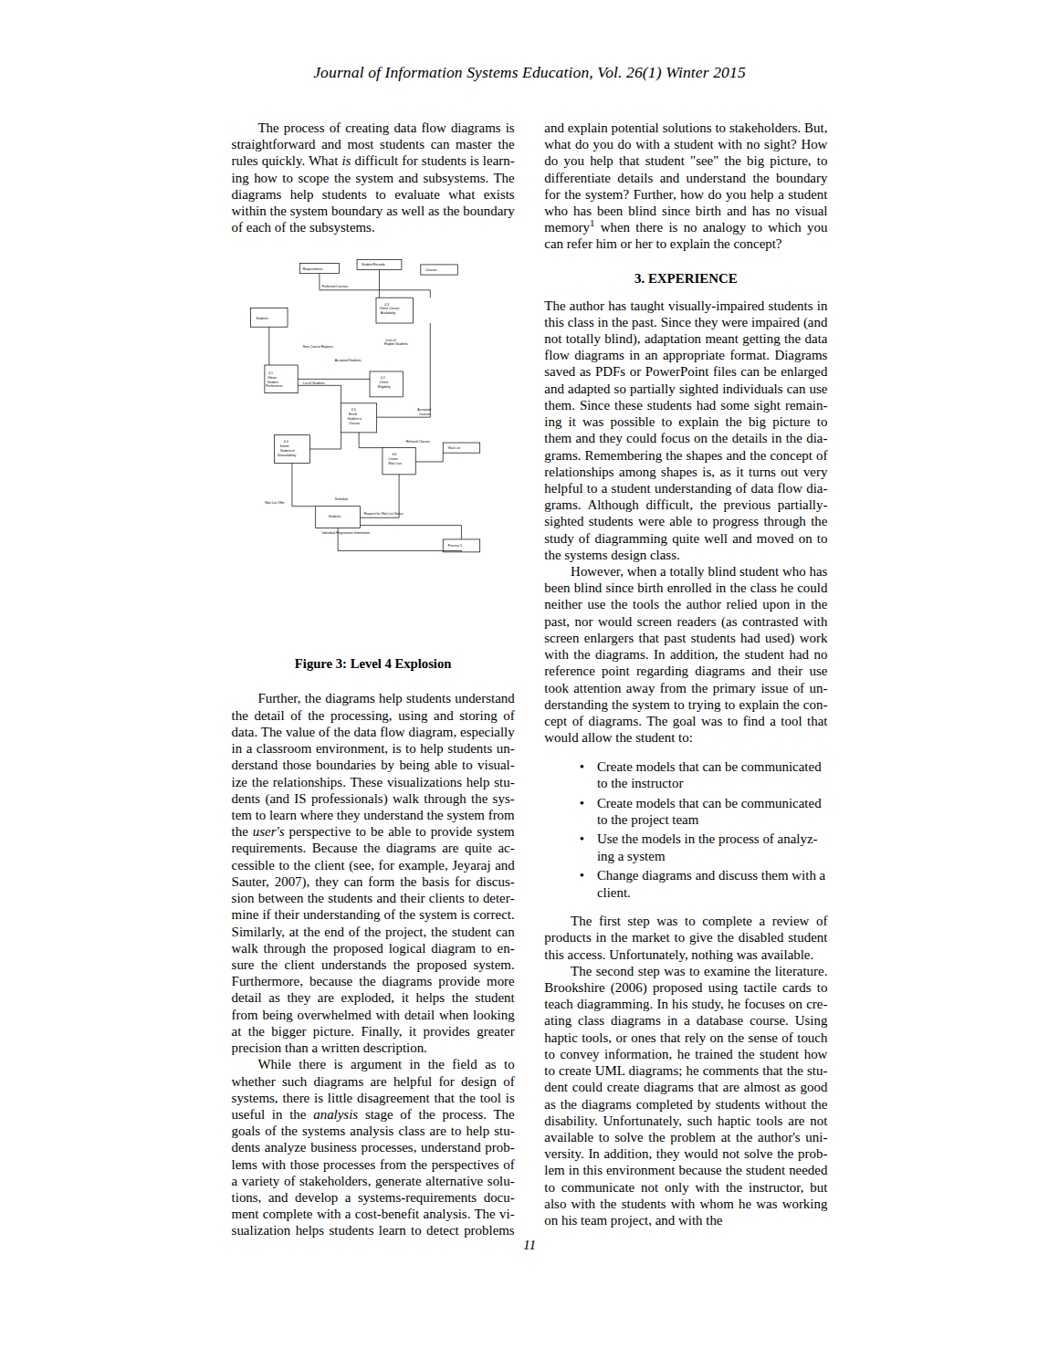Journal of Information Systems Education, Vol. 26(1) Winter 2015
The process of creating data flow diagrams is straightforward and most students can master the rules quickly. What is difficult for students is learning how to scope the system and subsystems. The diagrams help students to evaluate what exists within the system boundary as well as the boundary of each of the subsystems.
Figure 3: Level 4 Explosion
Further, the diagrams help students understand the detail of the processing, using and storing of data. The value of the data flow diagram, especially in a classroom environment, is to help students understand those boundaries by being able to visualize the relationships. These visualizations help students (and IS professionals) walk through the system to learn where they understand the system from the user's perspective to be able to provide system requirements. Because the diagrams are quite accessible to the client (see, for example, Jeyaraj and Sauter, 2007), they can form the basis for discussion between the students and their clients to determine if their understanding of the system is correct. Similarly, at the end of the project, the student can walk through the proposed logical diagram to ensure the client understands the proposed system. Furthermore, because the diagrams provide more detail as they are exploded, it helps the student from being overwhelmed with detail when looking at the bigger picture. Finally, it provides greater precision than a written description.
While there is argument in the field as to whether such diagrams are helpful for design of systems, there is little disagreement that the tool is useful in the analysis stage of the process. The goals of the systems analysis class are to help students analyze business processes, understand problems with those processes from the perspectives of a variety of stakeholders, generate alternative solutions, and develop a systems-requirements document complete with a cost-benefit analysis. The visualization helps students learn to detect problems and explain potential solutions to stakeholders. But, what do you do with a student with no sight? How do you help that student "see" the big picture, to differentiate details and understand the boundary for the system? Further, how do you help a student who has been blind since birth and has no visual memory1 when there is no analogy to which you can refer him or her to explain the concept?
3. EXPERIENCE
The author has taught visually-impaired students in this class in the past. Since they were impaired (and not totally blind), adaptation meant getting the data flow diagrams in an appropriate format. Diagrams saved as PDFs or PowerPoint files can be enlarged and adapted so partially sighted individuals can use them. Since these students had some sight remaining it was possible to explain the big picture to them and they could focus on the details in the diagrams. Remembering the shapes and the concept of relationships among shapes is, as it turns out very helpful to a student understanding of data flow diagrams. Although difficult, the previous partially-sighted students were able to progress through the study of diagramming quite well and moved on to the systems design class.
However, when a totally blind student who has been blind since birth enrolled in the class he could neither use the tools the author relied upon in the past, nor would screen readers (as contrasted with screen enlargers that past students had used) work with the diagrams. In addition, the student had no reference point regarding diagrams and their use took attention away from the primary issue of understanding the system to trying to explain the concept of diagrams. The goal was to find a tool that would allow the student to:
Create models that can be communicated to the instructor
Create models that can be communicated to the project team
Use the models in the process of analyzing a system
Change diagrams and discuss them with a client.
The first step was to complete a review of products in the market to give the disabled student this access. Unfortunately, nothing was available.
The second step was to examine the literature. Brookshire (2006) proposed using tactile cards to teach diagramming. In his study, he focuses on creating class diagrams in a database course. Using haptic tools, or ones that rely on the sense of touch to convey information, he trained the student how to create UML diagrams; he comments that the student could create diagrams that are almost as good as the diagrams completed by students without the disability. Unfortunately, such haptic tools are not available to solve the problem at the author's university. In addition, they would not solve the problem in this environment because the student needed to communicate not only with the instructor, but also with the students with whom he was working on his team project, and with the
11